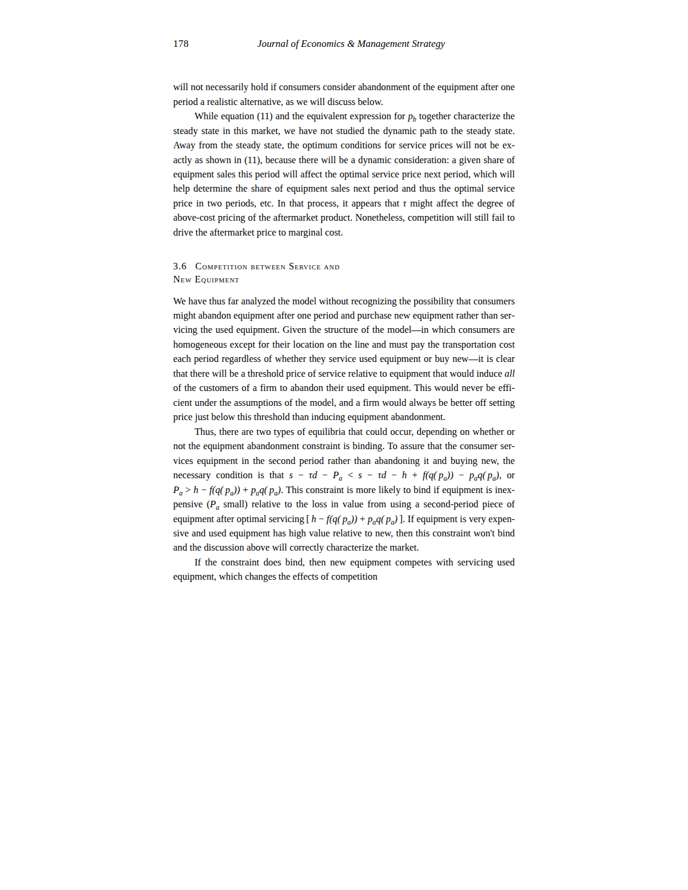178 Journal of Economics & Management Strategy
will not necessarily hold if consumers consider abandonment of the equipment after one period a realistic alternative, as we will discuss below.
While equation (11) and the equivalent expression for pb together characterize the steady state in this market, we have not studied the dynamic path to the steady state. Away from the steady state, the optimum conditions for service prices will not be exactly as shown in (11), because there will be a dynamic consideration: a given share of equipment sales this period will affect the optimal service price next period, which will help determine the share of equipment sales next period and thus the optimal service price in two periods, etc. In that process, it appears that τ might affect the degree of above-cost pricing of the aftermarket product. Nonetheless, competition will still fail to drive the aftermarket price to marginal cost.
3.6 Competition between Service and
New Equipment
We have thus far analyzed the model without recognizing the possibility that consumers might abandon equipment after one period and purchase new equipment rather than servicing the used equipment. Given the structure of the model—in which consumers are homogeneous except for their location on the line and must pay the transportation cost each period regardless of whether they service used equipment or buy new—it is clear that there will be a threshold price of service relative to equipment that would induce all of the customers of a firm to abandon their used equipment. This would never be efficient under the assumptions of the model, and a firm would always be better off setting price just below this threshold than inducing equipment abandonment.
Thus, there are two types of equilibria that could occur, depending on whether or not the equipment abandonment constraint is binding. To assure that the consumer services equipment in the second period rather than abandoning it and buying new, the necessary condition is that s − τd − Pa < s − τd − h + f(q( pa)) − paq( pa), or Pa > h − f(q( pa)) + paq( pa). This constraint is more likely to bind if equipment is inexpensive (Pa small) relative to the loss in value from using a second-period piece of equipment after optimal servicing [ h − f(q( pa)) + paq( pa) ]. If equipment is very expensive and used equipment has high value relative to new, then this constraint won't bind and the discussion above will correctly characterize the market.
If the constraint does bind, then new equipment competes with servicing used equipment, which changes the effects of competition